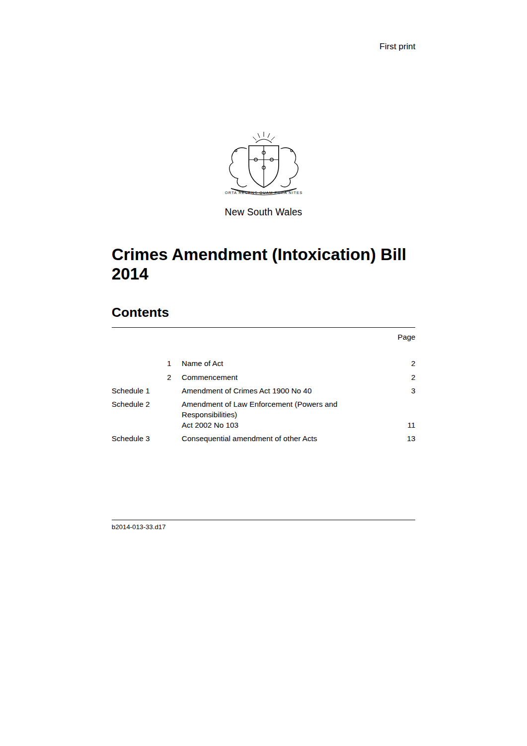First print
ORTA RECENS QUAM PURA NITES
New South Wales
Crimes Amendment (Intoxication) Bill 2014
Contents
| | Page |
| --- | --- |
| 1 | Name of Act | 2 |
| 2 | Commencement | 2 |
| Schedule 1 | Amendment of Crimes Act 1900 No 40 | 3 |
| Schedule 2 | Amendment of Law Enforcement (Powers and Responsibilities) Act 2002 No 103 | 11 |
| Schedule 3 | Consequential amendment of other Acts | 13 |
b2014-013-33.d17